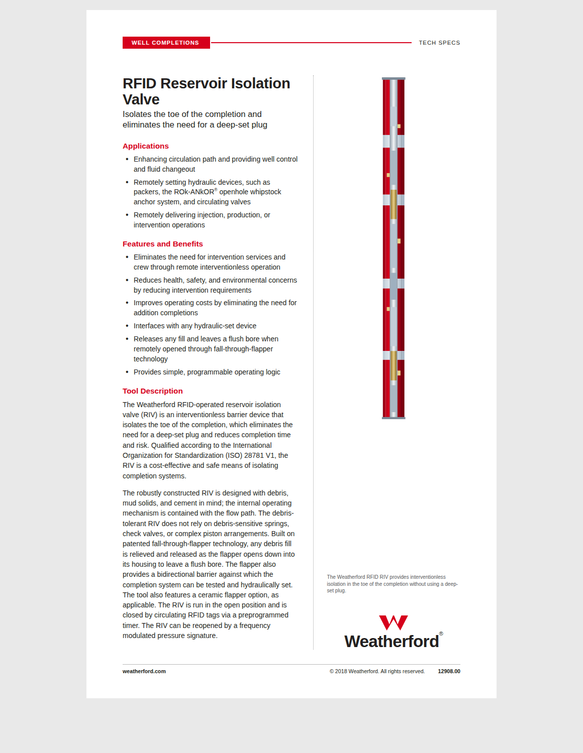Well Completions
Tech Specs
RFID Reservoir Isolation Valve
Isolates the toe of the completion and eliminates the need for a deep-set plug
Applications
Enhancing circulation path and providing well control and fluid changeout
Remotely setting hydraulic devices, such as packers, the ROk-ANkOR® openhole whipstock anchor system, and circulating valves
Remotely delivering injection, production, or intervention operations
Features and Benefits
Eliminates the need for intervention services and crew through remote interventionless operation
Reduces health, safety, and environmental concerns by reducing intervention requirements
Improves operating costs by eliminating the need for addition completions
Interfaces with any hydraulic-set device
Releases any fill and leaves a flush bore when remotely opened through fall-through-flapper technology
Provides simple, programmable operating logic
Tool Description
The Weatherford RFID-operated reservoir isolation valve (RIV) is an interventionless barrier device that isolates the toe of the completion, which eliminates the need for a deep-set plug and reduces completion time and risk. Qualified according to the International Organization for Standardization (ISO) 28781 V1, the RIV is a cost-effective and safe means of isolating completion systems.
The robustly constructed RIV is designed with debris, mud solids, and cement in mind; the internal operating mechanism is contained with the flow path. The debris-tolerant RIV does not rely on debris-sensitive springs, check valves, or complex piston arrangements. Built on patented fall-through-flapper technology, any debris fill is relieved and released as the flapper opens down into its housing to leave a flush bore. The flapper also provides a bidirectional barrier against which the completion system can be tested and hydraulically set. The tool also features a ceramic flapper option, as applicable. The RIV is run in the open position and is closed by circulating RFID tags via a preprogrammed timer. The RIV can be reopened by a frequency modulated pressure signature.
The Weatherford RFID RIV provides interventionless isolation in the toe of the completion without using a deep-set plug.
Weatherford®
weatherford.com
© 2018 Weatherford. All rights reserved. 12908.00